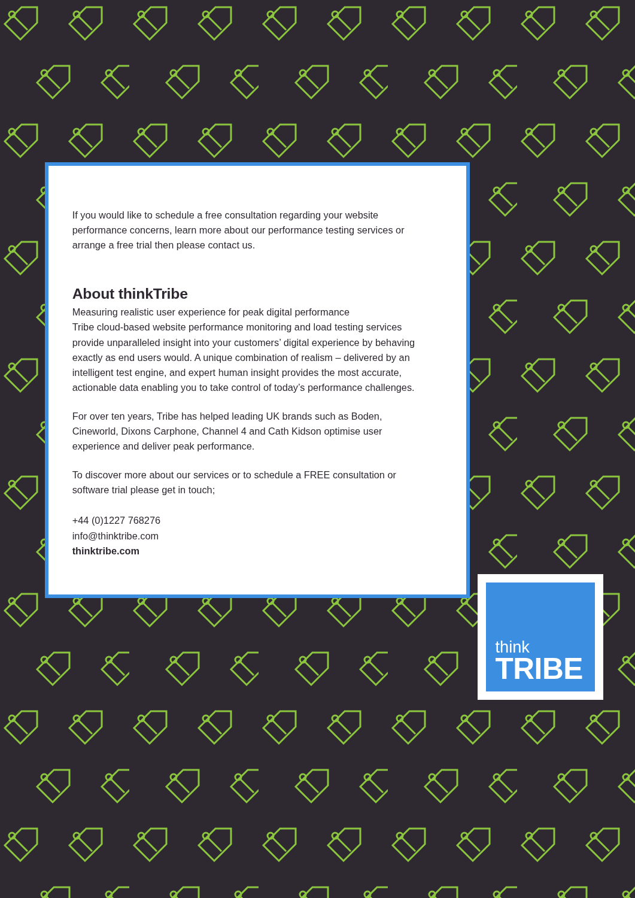If you would like to schedule a free consultation regarding your website performance concerns, learn more about our performance testing services or arrange a free trial then please contact us.
About thinkTribe
Measuring realistic user experience for peak digital performance
Tribe cloud-based website performance monitoring and load testing services provide unparalleled insight into your customers’ digital experience by behaving exactly as end users would. A unique combination of realism – delivered by an intelligent test engine, and expert human insight provides the most accurate, actionable data enabling you to take control of today’s performance challenges.
For over ten years, Tribe has helped leading UK brands such as Boden, Cineworld, Dixons Carphone, Channel 4 and Cath Kidson optimise user experience and deliver peak performance.
To discover more about our services or to schedule a FREE consultation or software trial please get in touch;
+44 (0)1227 768276
info@thinktribe.com
thinktribe.com
think TRIBE